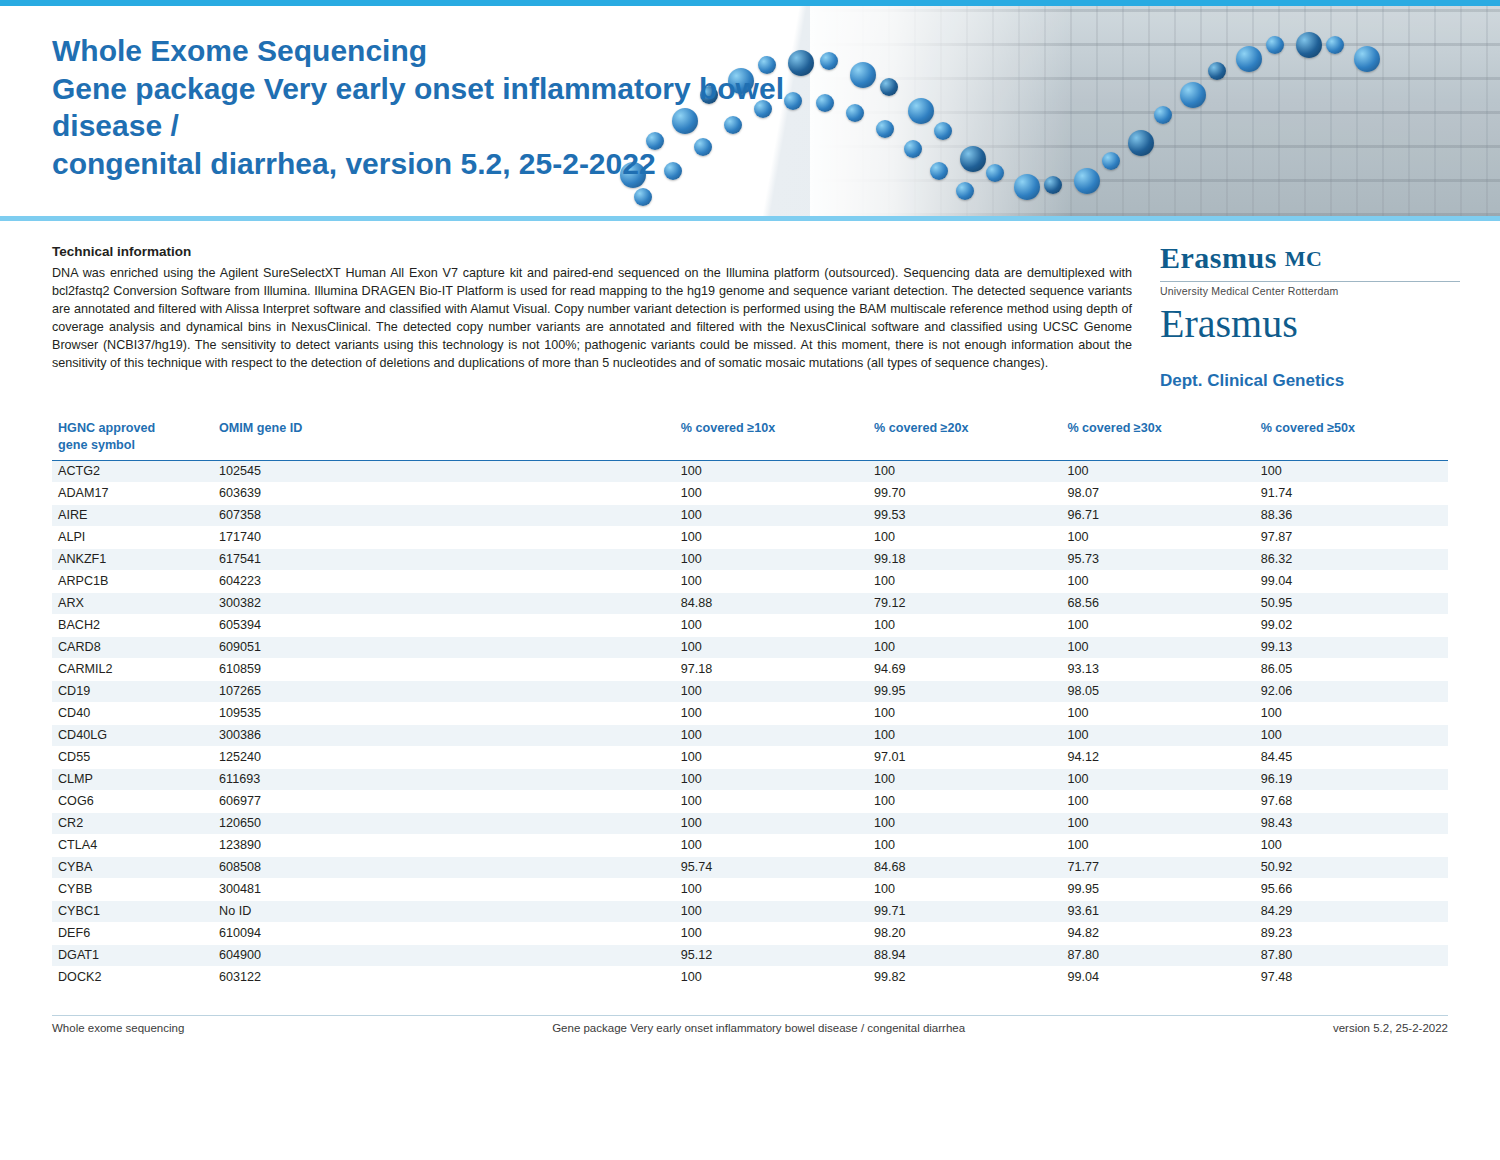Whole Exome Sequencing Gene package Very early onset inflammatory bowel disease / congenital diarrhea, version 5.2, 25-2-2022
Erasmus MC
University Medical Center Rotterdam
Erasmus
Dept. Clinical Genetics
Technical information
DNA was enriched using the Agilent SureSelectXT Human All Exon V7 capture kit and paired-end sequenced on the Illumina platform (outsourced). Sequencing data are demultiplexed with bcl2fastq2 Conversion Software from Illumina. Illumina DRAGEN Bio-IT Platform is used for read mapping to the hg19 genome and sequence variant detection. The detected sequence variants are annotated and filtered with Alissa Interpret software and classified with Alamut Visual. Copy number variant detection is performed using the BAM multiscale reference method using depth of coverage analysis and dynamical bins in NexusClinical. The detected copy number variants are annotated and filtered with the NexusClinical software and classified using UCSC Genome Browser (NCBI37/hg19). The sensitivity to detect variants using this technology is not 100%; pathogenic variants could be missed. At this moment, there is not enough information about the sensitivity of this technique with respect to the detection of deletions and duplications of more than 5 nucleotides and of somatic mosaic mutations (all types of sequence changes).
| HGNC approved gene symbol | OMIM gene ID | % covered ≥10x | % covered ≥20x | % covered ≥30x | % covered ≥50x |
| --- | --- | --- | --- | --- | --- |
| ACTG2 | 102545 | 100 | 100 | 100 | 100 |
| ADAM17 | 603639 | 100 | 99.70 | 98.07 | 91.74 |
| AIRE | 607358 | 100 | 99.53 | 96.71 | 88.36 |
| ALPI | 171740 | 100 | 100 | 100 | 97.87 |
| ANKZF1 | 617541 | 100 | 99.18 | 95.73 | 86.32 |
| ARPC1B | 604223 | 100 | 100 | 100 | 99.04 |
| ARX | 300382 | 84.88 | 79.12 | 68.56 | 50.95 |
| BACH2 | 605394 | 100 | 100 | 100 | 99.02 |
| CARD8 | 609051 | 100 | 100 | 100 | 99.13 |
| CARMIL2 | 610859 | 97.18 | 94.69 | 93.13 | 86.05 |
| CD19 | 107265 | 100 | 99.95 | 98.05 | 92.06 |
| CD40 | 109535 | 100 | 100 | 100 | 100 |
| CD40LG | 300386 | 100 | 100 | 100 | 100 |
| CD55 | 125240 | 100 | 97.01 | 94.12 | 84.45 |
| CLMP | 611693 | 100 | 100 | 100 | 96.19 |
| COG6 | 606977 | 100 | 100 | 100 | 97.68 |
| CR2 | 120650 | 100 | 100 | 100 | 98.43 |
| CTLA4 | 123890 | 100 | 100 | 100 | 100 |
| CYBA | 608508 | 95.74 | 84.68 | 71.77 | 50.92 |
| CYBB | 300481 | 100 | 100 | 99.95 | 95.66 |
| CYBC1 | No ID | 100 | 99.71 | 93.61 | 84.29 |
| DEF6 | 610094 | 100 | 98.20 | 94.82 | 89.23 |
| DGAT1 | 604900 | 95.12 | 88.94 | 87.80 | 87.80 |
| DOCK2 | 603122 | 100 | 99.82 | 99.04 | 97.48 |
Whole exome sequencing
Gene package Very early onset inflammatory bowel disease / congenital diarrhea
version 5.2, 25-2-2022